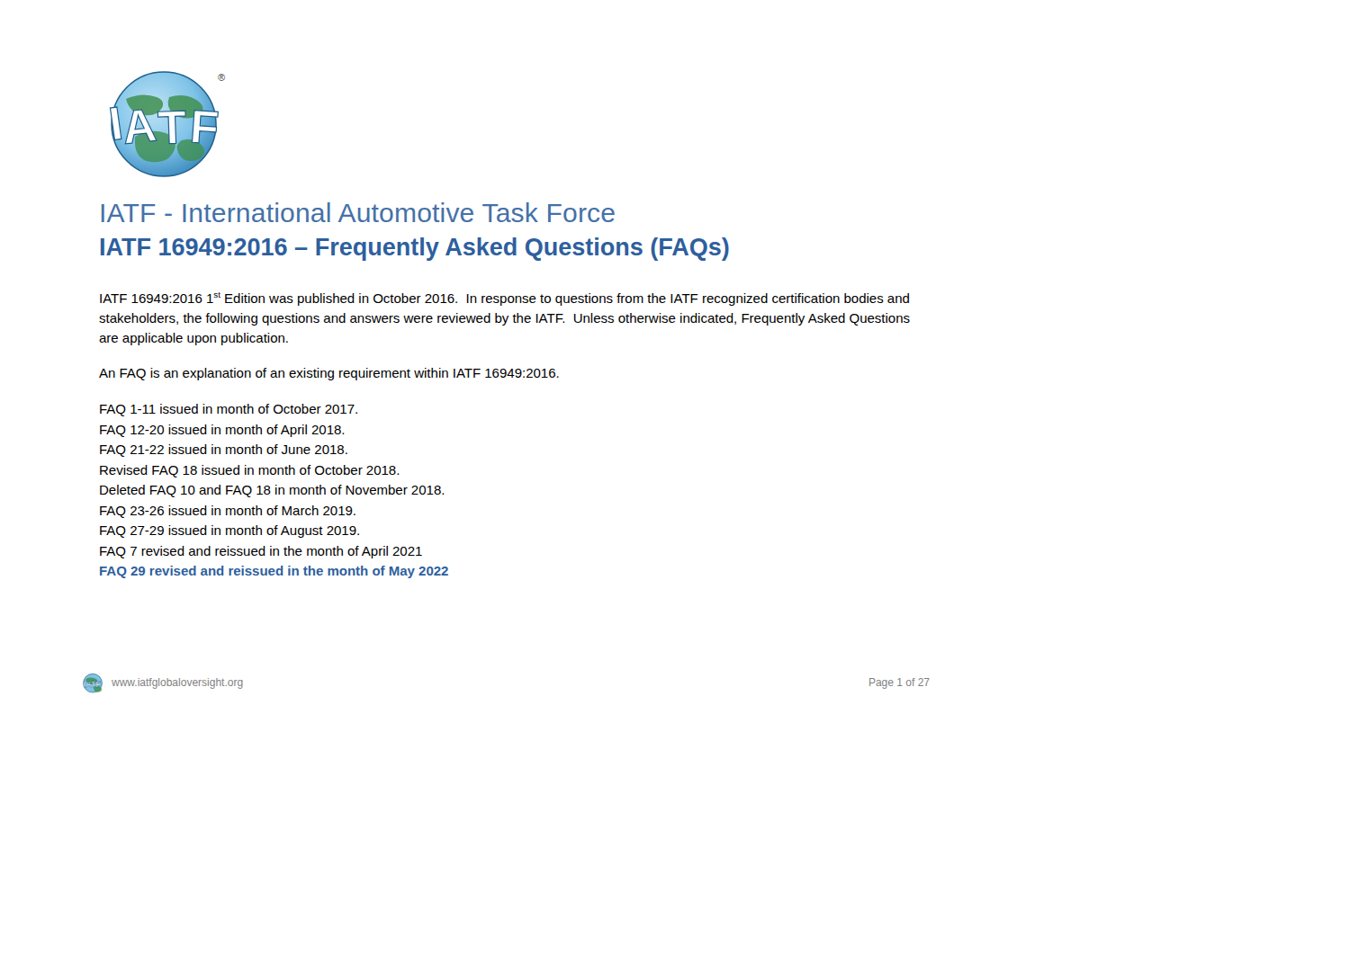I A T F ®
IATF - International Automotive Task Force
IATF 16949:2016 – Frequently Asked Questions (FAQs)
IATF 16949:2016 1st Edition was published in October 2016. In response to questions from the IATF recognized certification bodies and stakeholders, the following questions and answers were reviewed by the IATF. Unless otherwise indicated, Frequently Asked Questions are applicable upon publication.
An FAQ is an explanation of an existing requirement within IATF 16949:2016.
FAQ 1-11 issued in month of October 2017.
FAQ 12-20 issued in month of April 2018.
FAQ 21-22 issued in month of June 2018.
Revised FAQ 18 issued in month of October 2018.
Deleted FAQ 10 and FAQ 18 in month of November 2018.
FAQ 23-26 issued in month of March 2019.
FAQ 27-29 issued in month of August 2019.
FAQ 7 revised and reissued in the month of April 2021
FAQ 29 revised and reissued in the month of May 2022
IATF www.iatfglobaloversight.org
Page 1 of 27